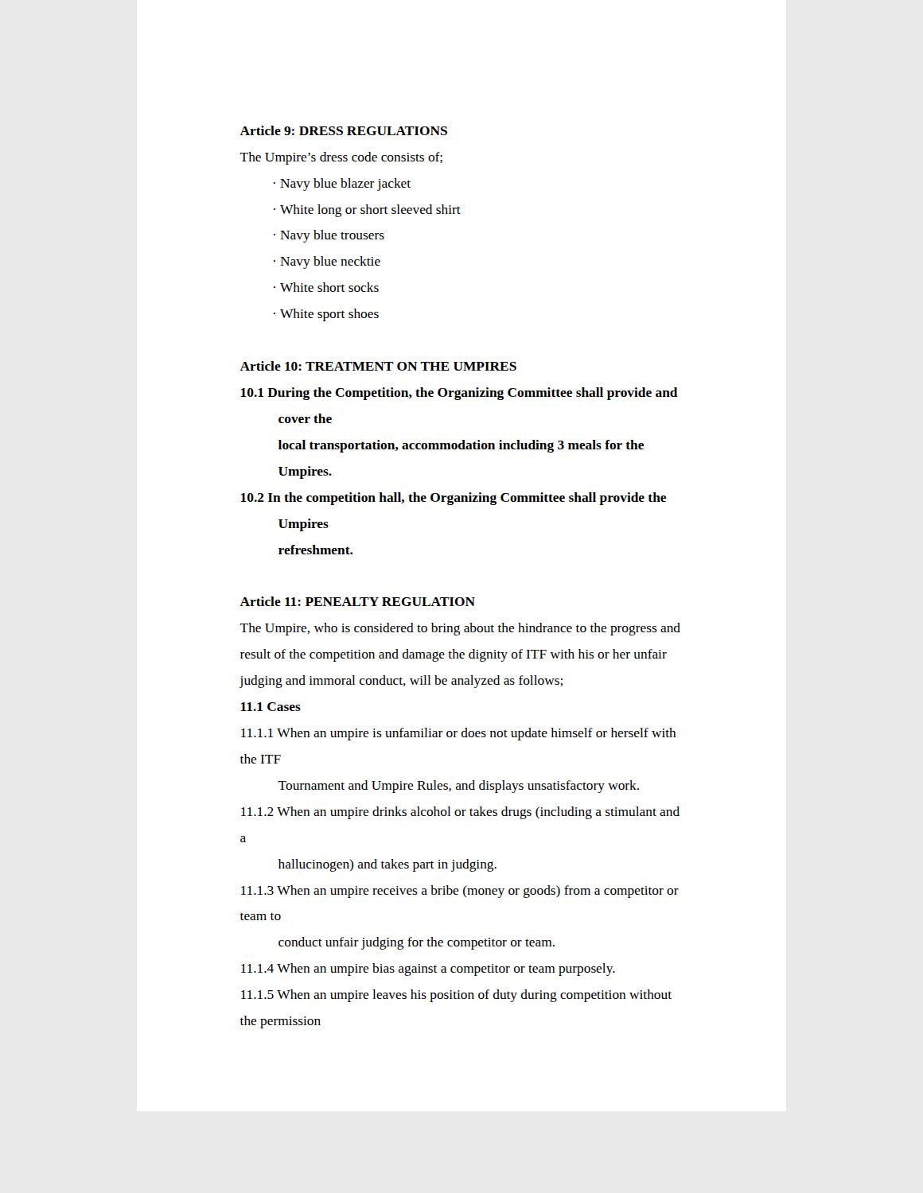Article 9: DRESS REGULATIONS
The Umpire’s dress code consists of;
Navy blue blazer jacket
White long or short sleeved shirt
Navy blue trousers
Navy blue necktie
White short socks
White sport shoes
Article 10: TREATMENT ON THE UMPIRES
10.1 During the Competition, the Organizing Committee shall provide and cover the
local transportation, accommodation including 3 meals for the Umpires.
10.2 In the competition hall, the Organizing Committee shall provide the Umpires
refreshment.
Article 11: PENEALTY REGULATION
The Umpire, who is considered to bring about the hindrance to the progress and result of the competition and damage the dignity of ITF with his or her unfair judging and immoral conduct, will be analyzed as follows;
11.1 Cases
11.1.1 When an umpire is unfamiliar or does not update himself or herself with the ITF
Tournament and Umpire Rules, and displays unsatisfactory work.
11.1.2 When an umpire drinks alcohol or takes drugs (including a stimulant and a
hallucinogen) and takes part in judging.
11.1.3 When an umpire receives a bribe (money or goods) from a competitor or team to
conduct unfair judging for the competitor or team.
11.1.4 When an umpire bias against a competitor or team purposely.
11.1.5 When an umpire leaves his position of duty during competition without the permission